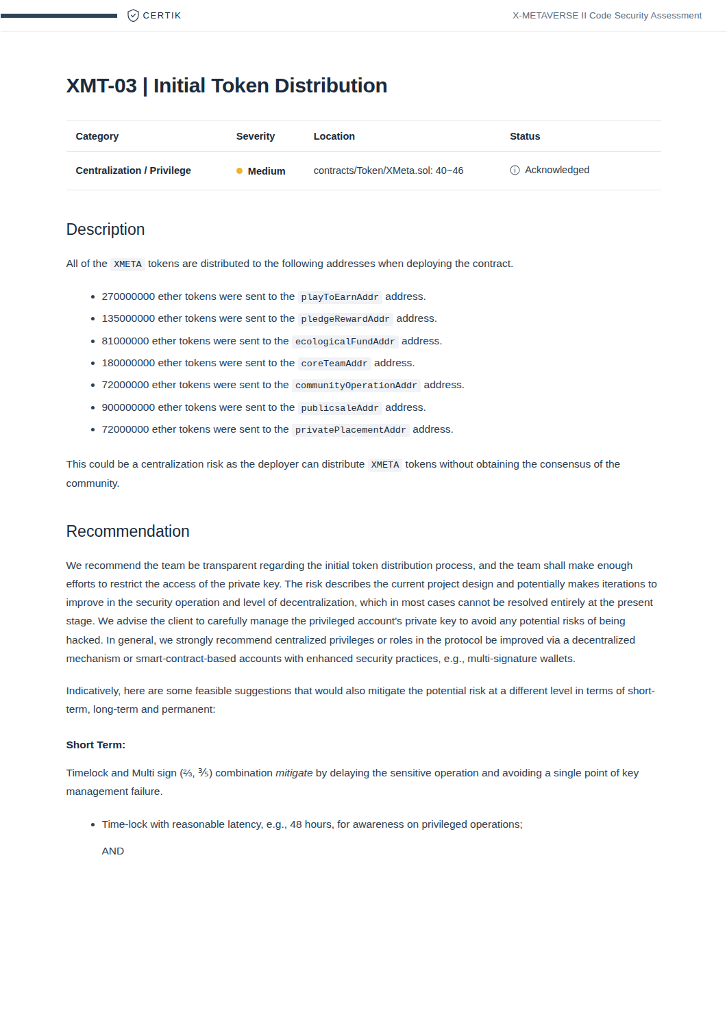CERTIK
X-METAVERSE II Code Security Assessment
XMT-03 | Initial Token Distribution
| Category | Severity | Location | Status |
| --- | --- | --- | --- |
| Centralization / Privilege | Medium | contracts/Token/XMeta.sol: 40~46 | Acknowledged |
Description
All of the XMETA tokens are distributed to the following addresses when deploying the contract.
270000000 ether tokens were sent to the playToEarnAddr address.
135000000 ether tokens were sent to the pledgeRewardAddr address.
81000000 ether tokens were sent to the ecologicalFundAddr address.
180000000 ether tokens were sent to the coreTeamAddr address.
72000000 ether tokens were sent to the communityOperationAddr address.
900000000 ether tokens were sent to the publicsaleAddr address.
72000000 ether tokens were sent to the privatePlacementAddr address.
This could be a centralization risk as the deployer can distribute XMETA tokens without obtaining the consensus of the community.
Recommendation
We recommend the team be transparent regarding the initial token distribution process, and the team shall make enough efforts to restrict the access of the private key. The risk describes the current project design and potentially makes iterations to improve in the security operation and level of decentralization, which in most cases cannot be resolved entirely at the present stage. We advise the client to carefully manage the privileged account's private key to avoid any potential risks of being hacked. In general, we strongly recommend centralized privileges or roles in the protocol be improved via a decentralized mechanism or smart-contract-based accounts with enhanced security practices, e.g., multi-signature wallets.
Indicatively, here are some feasible suggestions that would also mitigate the potential risk at a different level in terms of short-term, long-term and permanent:
Short Term:
Timelock and Multi sign (⅔, ⅗) combination mitigate by delaying the sensitive operation and avoiding a single point of key management failure.
Time-lock with reasonable latency, e.g., 48 hours, for awareness on privileged operations;
AND